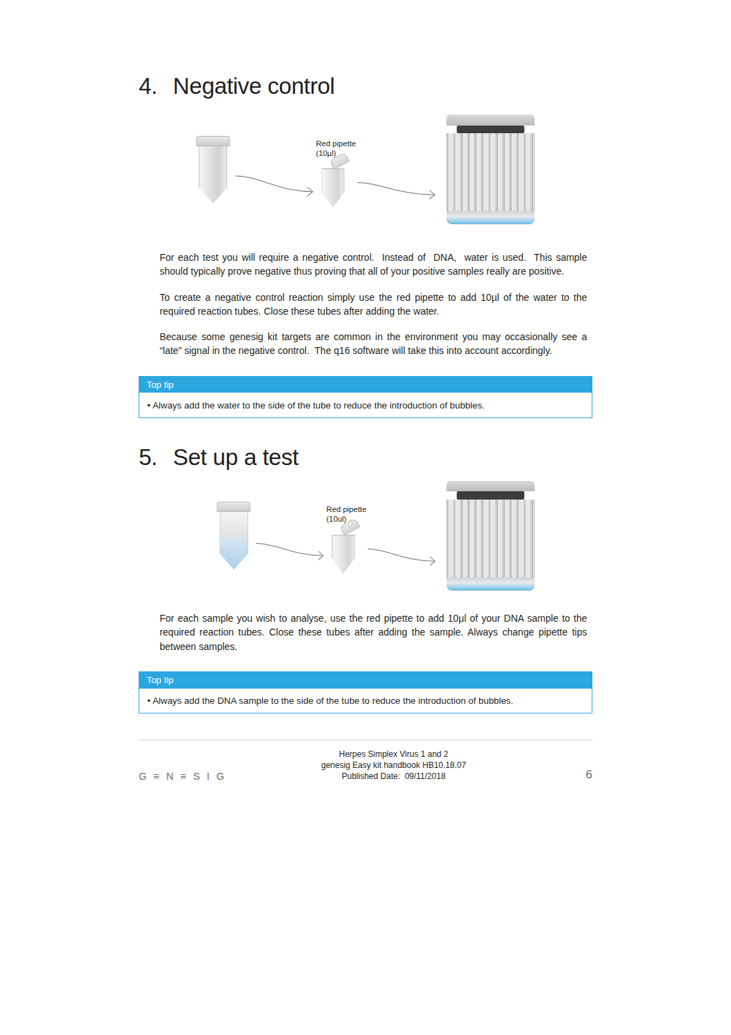4. Negative control
Red pipette
(10µl)
For each test you will require a negative control. Instead of DNA, water is used. This sample should typically prove negative thus proving that all of your positive samples really are positive.
To create a negative control reaction simply use the red pipette to add 10µl of the water to the required reaction tubes. Close these tubes after adding the water.
Because some genesig kit targets are common in the environment you may occasionally see a “late” signal in the negative control. The q16 software will take this into account accordingly.
Top tip
• Always add the water to the side of the tube to reduce the introduction of bubbles.
5. Set up a test
Red pipette
(10ul)
For each sample you wish to analyse, use the red pipette to add 10µl of your DNA sample to the required reaction tubes. Close these tubes after adding the sample. Always change pipette tips between samples.
Top tip
• Always add the DNA sample to the side of the tube to reduce the introduction of bubbles.
G ≡ N ≡ S I G
Herpes Simplex Virus 1 and 2
genesig Easy kit handbook HB10.18.07
Published Date: 09/11/2018
6